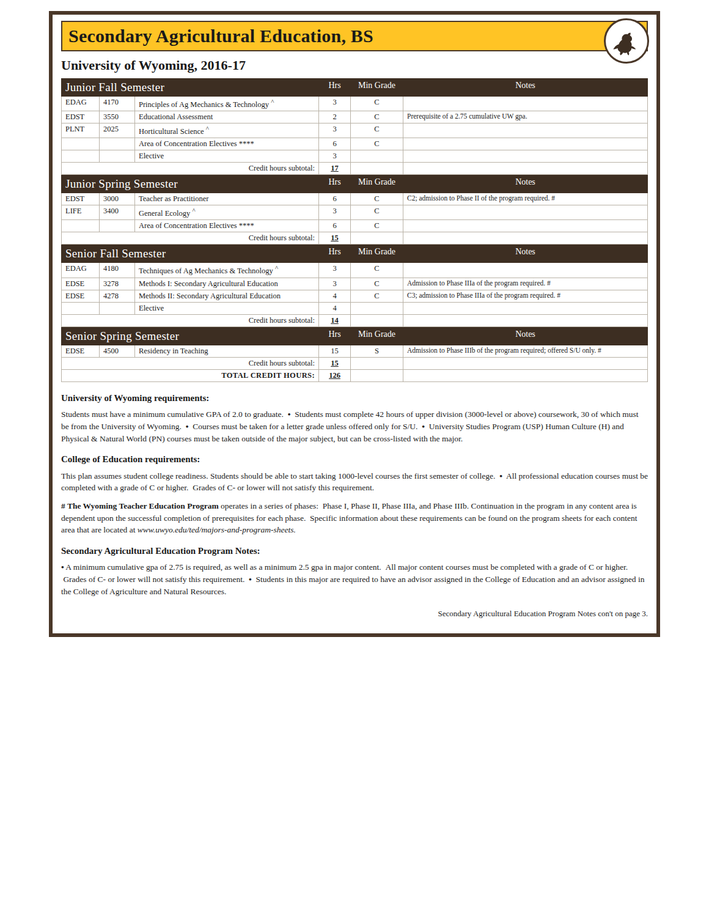Secondary Agricultural Education, BS
University of Wyoming, 2016-17
| Junior Fall Semester | Hrs | Min Grade | Notes |
| EDAG | 4170 | Principles of Ag Mechanics & Technology ^ | 3 | C | |
| EDST | 3550 | Educational Assessment | 2 | C | Prerequisite of a 2.75 cumulative UW gpa. |
| PLNT | 2025 | Horticultural Science ^ | 3 | C | |
| | | Area of Concentration Electives **** | 6 | C | |
| | | Elective | 3 | | |
| Credit hours subtotal: | 17 | | |
| Junior Spring Semester | Hrs | Min Grade | Notes |
| EDST | 3000 | Teacher as Practitioner | 6 | C | C2; admission to Phase II of the program required. # |
| LIFE | 3400 | General Ecology ^ | 3 | C | |
| | | Area of Concentration Electives **** | 6 | C | |
| Credit hours subtotal: | 15 | | |
| Senior Fall Semester | Hrs | Min Grade | Notes |
| EDAG | 4180 | Techniques of Ag Mechanics & Technology ^ | 3 | C | |
| EDSE | 3278 | Methods I: Secondary Agricultural Education | 3 | C | Admission to Phase IIIa of the program required. # |
| EDSE | 4278 | Methods II: Secondary Agricultural Education | 4 | C | C3; admission to Phase IIIa of the program required. # |
| | | Elective | 4 | | |
| Credit hours subtotal: | 14 | | |
| Senior Spring Semester | Hrs | Min Grade | Notes |
| EDSE | 4500 | Residency in Teaching | 15 | S | Admission to Phase IIIb of the program required; offered S/U only. # |
| Credit hours subtotal: | 15 | | |
| TOTAL CREDIT HOURS: | 126 | | |
University of Wyoming requirements:
Students must have a minimum cumulative GPA of 2.0 to graduate. • Students must complete 42 hours of upper division (3000-level or above) coursework, 30 of which must be from the University of Wyoming. • Courses must be taken for a letter grade unless offered only for S/U. • University Studies Program (USP) Human Culture (H) and Physical & Natural World (PN) courses must be taken outside of the major subject, but can be cross-listed with the major.
College of Education requirements:
This plan assumes student college readiness. Students should be able to start taking 1000-level courses the first semester of college. • All professional education courses must be completed with a grade of C or higher. Grades of C- or lower will not satisfy this requirement.
# The Wyoming Teacher Education Program operates in a series of phases: Phase I, Phase II, Phase IIIa, and Phase IIIb. Continuation in the program in any content area is dependent upon the successful completion of prerequisites for each phase. Specific information about these requirements can be found on the program sheets for each content area that are located at www.uwyo.edu/ted/majors-and-program-sheets.
Secondary Agricultural Education Program Notes:
• A minimum cumulative gpa of 2.75 is required, as well as a minimum 2.5 gpa in major content. All major content courses must be completed with a grade of C or higher. Grades of C- or lower will not satisfy this requirement. • Students in this major are required to have an advisor assigned in the College of Education and an advisor assigned in the College of Agriculture and Natural Resources.
Secondary Agricultural Education Program Notes con't on page 3.